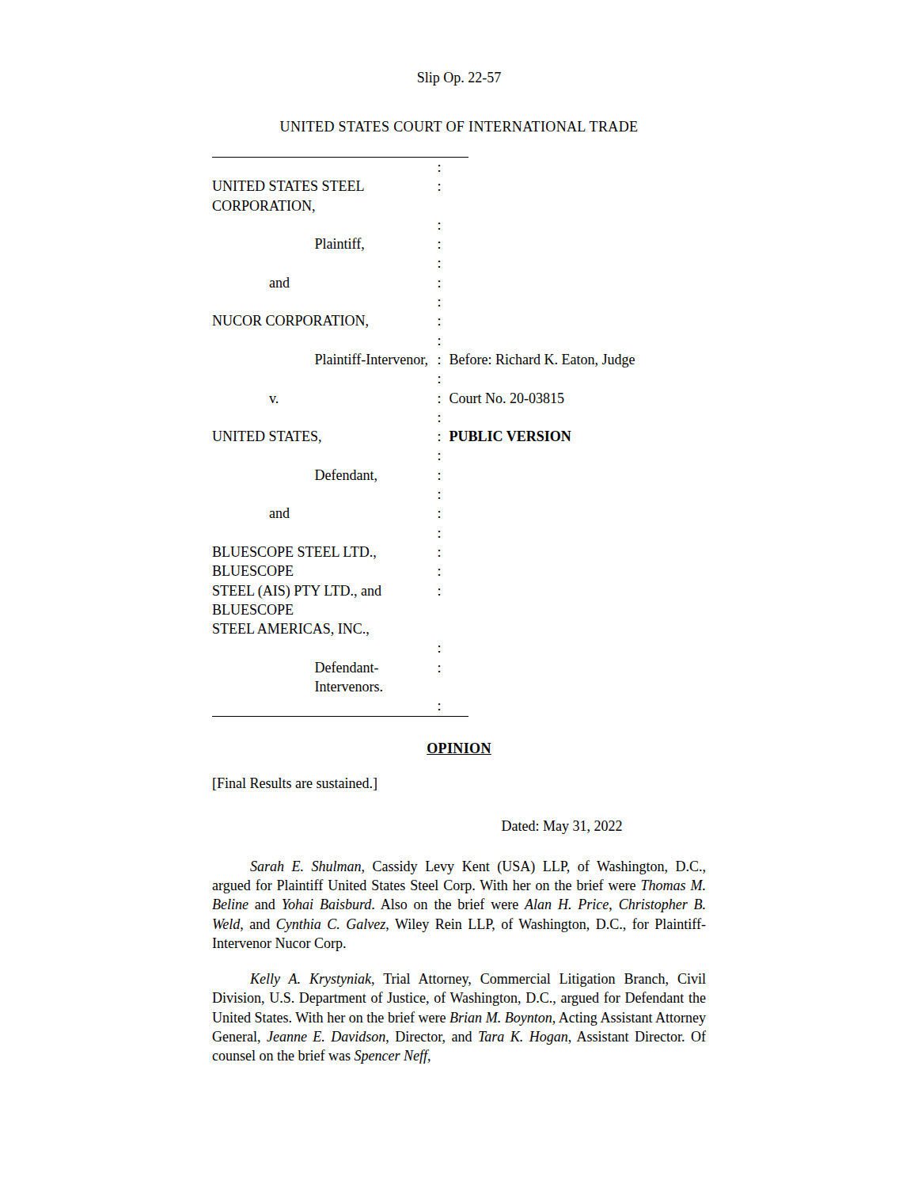Slip Op. 22-57
UNITED STATES COURT OF INTERNATIONAL TRADE
| | : | |
| UNITED STATES STEEL CORPORATION, | : | |
| | : | |
| Plaintiff, | : | |
| | : | |
| and | : | |
| | : | |
| NUCOR CORPORATION, | : | |
| | : | |
| Plaintiff-Intervenor, | : | Before: Richard K. Eaton, Judge |
| | : | |
| v. | : | Court No. 20-03815 |
| | : | |
| UNITED STATES, | : | PUBLIC VERSION |
| | : | |
| Defendant, | : | |
| | : | |
| and | : | |
| | : | |
| BLUESCOPE STEEL LTD., BLUESCOPE STEEL (AIS) PTY LTD., and BLUESCOPE STEEL AMERICAS, INC., | : : : | |
| | : | |
| Defendant-Intervenors. | : | |
| | : | |
OPINION
[Final Results are sustained.]
Dated: May 31, 2022
Sarah E. Shulman, Cassidy Levy Kent (USA) LLP, of Washington, D.C., argued for Plaintiff United States Steel Corp. With her on the brief were Thomas M. Beline and Yohai Baisburd. Also on the brief were Alan H. Price, Christopher B. Weld, and Cynthia C. Galvez, Wiley Rein LLP, of Washington, D.C., for Plaintiff-Intervenor Nucor Corp.
Kelly A. Krystyniak, Trial Attorney, Commercial Litigation Branch, Civil Division, U.S. Department of Justice, of Washington, D.C., argued for Defendant the United States. With her on the brief were Brian M. Boynton, Acting Assistant Attorney General, Jeanne E. Davidson, Director, and Tara K. Hogan, Assistant Director. Of counsel on the brief was Spencer Neff,